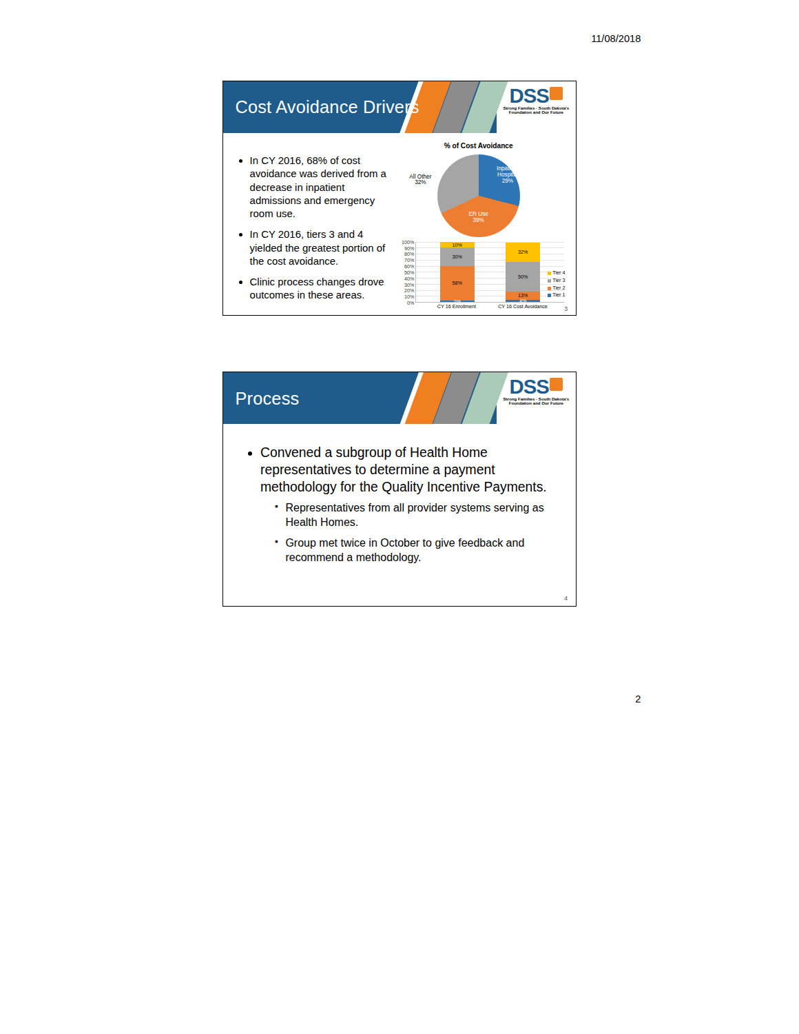11/08/2018
Cost Avoidance Drivers
DSS
Strong Families · South Dakota's
Foundation and Our Future
In CY 2016, 68% of cost avoidance was derived from a decrease in inpatient admissions and emergency room use.
In CY 2016, tiers 3 and 4 yielded the greatest portion of the cost avoidance.
Clinic process changes drove outcomes in these areas.
% of Cost Avoidance
Inpatient
Hospital
29%
ER Use
39%
All Other
32%
100% 90% 80% 70% 60% 50% 40% 30% 20% 10% 0%
10%
30%
58%
2%
32%
50%
13%
4%
Tier 4
Tier 3
Tier 2
Tier 1
CY 16 Enrollment CY 16 Cost Avoidance
3
Process
DSS
Strong Families · South Dakota's
Foundation and Our Future
Convened a subgroup of Health Home representatives to determine a payment methodology for the Quality Incentive Payments.
Representatives from all provider systems serving as Health Homes.
Group met twice in October to give feedback and recommend a methodology.
4
2